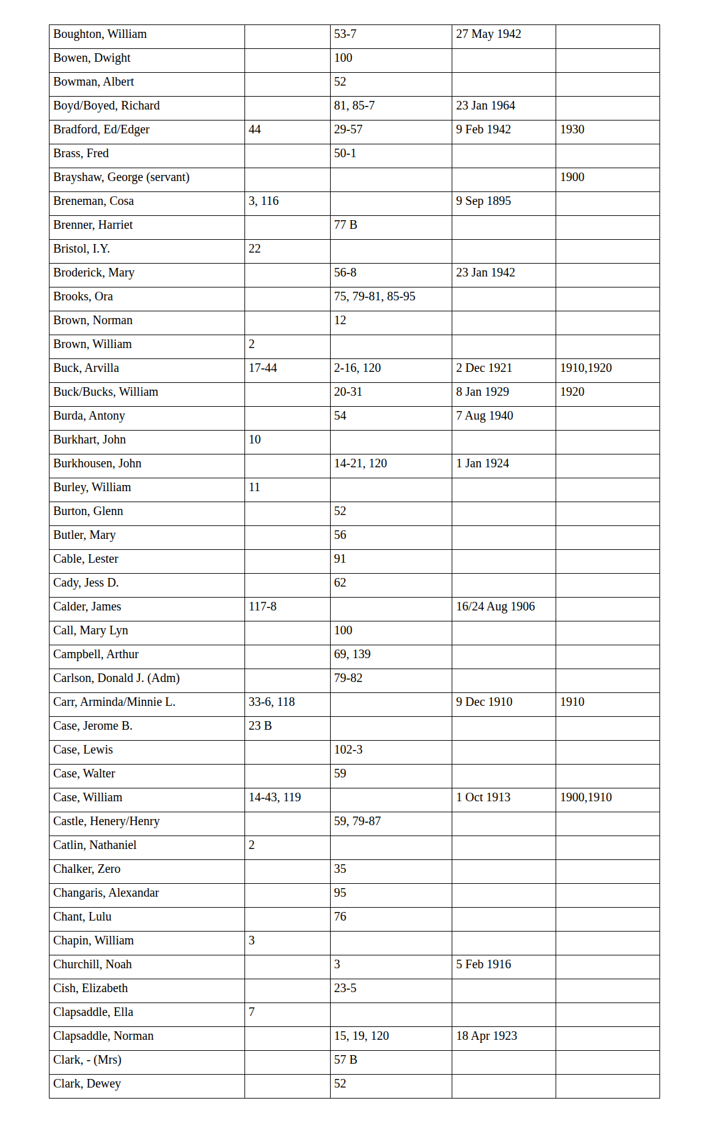| Boughton, William | | 53-7 | 27 May 1942 | |
| Bowen, Dwight | | 100 | | |
| Bowman, Albert | | 52 | | |
| Boyd/Boyed, Richard | | 81, 85-7 | 23 Jan 1964 | |
| Bradford, Ed/Edger | 44 | 29-57 | 9 Feb 1942 | 1930 |
| Brass, Fred | | 50-1 | | |
| Brayshaw, George (servant) | | | | 1900 |
| Breneman, Cosa | 3, 116 | | 9 Sep 1895 | |
| Brenner, Harriet | | 77 B | | |
| Bristol, I.Y. | 22 | | | |
| Broderick, Mary | | 56-8 | 23 Jan 1942 | |
| Brooks, Ora | | 75, 79-81, 85-95 | | |
| Brown, Norman | | 12 | | |
| Brown, William | 2 | | | |
| Buck, Arvilla | 17-44 | 2-16, 120 | 2 Dec 1921 | 1910,1920 |
| Buck/Bucks, William | | 20-31 | 8 Jan 1929 | 1920 |
| Burda, Antony | | 54 | 7 Aug 1940 | |
| Burkhart, John | 10 | | | |
| Burkhousen, John | | 14-21, 120 | 1 Jan 1924 | |
| Burley, William | 11 | | | |
| Burton, Glenn | | 52 | | |
| Butler, Mary | | 56 | | |
| Cable, Lester | | 91 | | |
| Cady, Jess D. | | 62 | | |
| Calder, James | 117-8 | | 16/24 Aug 1906 | |
| Call, Mary Lyn | | 100 | | |
| Campbell, Arthur | | 69, 139 | | |
| Carlson, Donald J. (Adm) | | 79-82 | | |
| Carr, Arminda/Minnie L. | 33-6, 118 | | 9 Dec 1910 | 1910 |
| Case, Jerome B. | 23 B | | | |
| Case, Lewis | | 102-3 | | |
| Case, Walter | | 59 | | |
| Case, William | 14-43, 119 | | 1 Oct 1913 | 1900,1910 |
| Castle, Henery/Henry | | 59, 79-87 | | |
| Catlin, Nathaniel | 2 | | | |
| Chalker, Zero | | 35 | | |
| Changaris, Alexandar | | 95 | | |
| Chant, Lulu | | 76 | | |
| Chapin, William | 3 | | | |
| Churchill, Noah | | 3 | 5 Feb 1916 | |
| Cish, Elizabeth | | 23-5 | | |
| Clapsaddle, Ella | 7 | | | |
| Clapsaddle, Norman | | 15, 19, 120 | 18 Apr 1923 | |
| Clark, - (Mrs) | | 57 B | | |
| Clark, Dewey | | 52 | | |